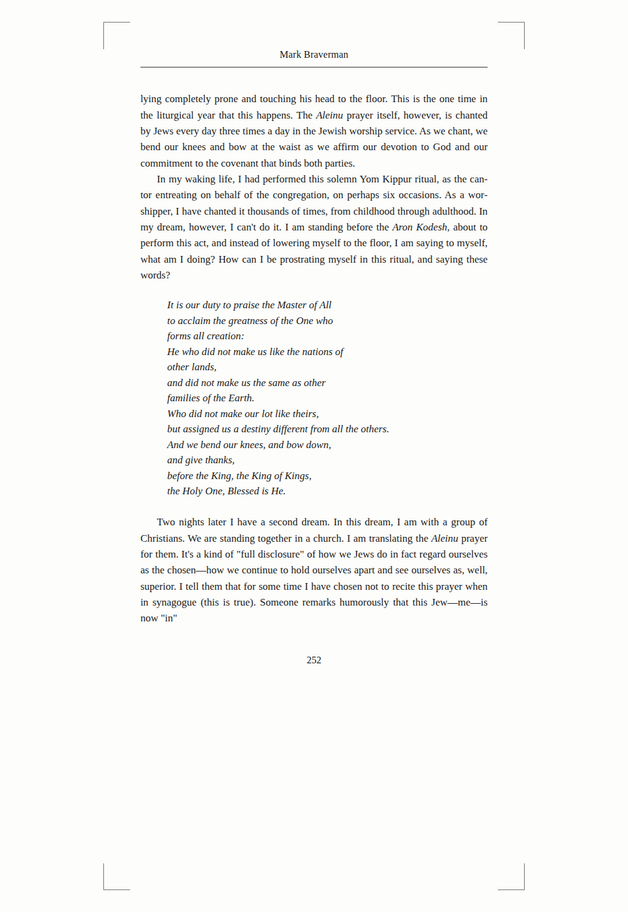Mark Braverman
lying completely prone and touching his head to the floor. This is the one time in the liturgical year that this happens. The Aleinu prayer itself, however, is chanted by Jews every day three times a day in the Jewish worship service. As we chant, we bend our knees and bow at the waist as we affirm our devotion to God and our commitment to the covenant that binds both parties.
In my waking life, I had performed this solemn Yom Kippur ritual, as the cantor entreating on behalf of the congregation, on perhaps six occasions. As a worshipper, I have chanted it thousands of times, from childhood through adulthood. In my dream, however, I can't do it. I am standing before the Aron Kodesh, about to perform this act, and instead of lowering myself to the floor, I am saying to myself, what am I doing? How can I be prostrating myself in this ritual, and saying these words?
It is our duty to praise the Master of All
to acclaim the greatness of the One who
forms all creation:
He who did not make us like the nations of
other lands,
and did not make us the same as other
families of the Earth.
Who did not make our lot like theirs,
but assigned us a destiny different from all the others.
And we bend our knees, and bow down,
and give thanks,
before the King, the King of Kings,
the Holy One, Blessed is He.
Two nights later I have a second dream. In this dream, I am with a group of Christians. We are standing together in a church. I am translating the Aleinu prayer for them. It's a kind of "full disclosure" of how we Jews do in fact regard ourselves as the chosen—how we continue to hold ourselves apart and see ourselves as, well, superior. I tell them that for some time I have chosen not to recite this prayer when in synagogue (this is true). Someone remarks humorously that this Jew—me—is now "in"
252